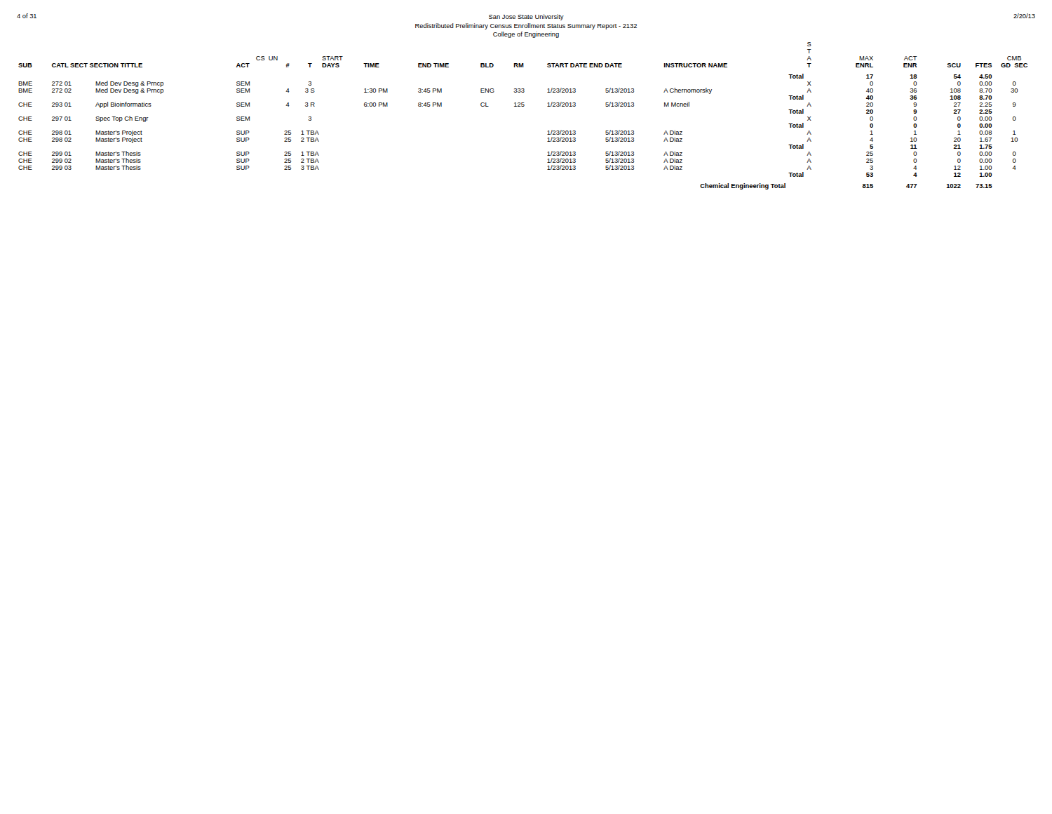4 of 31
2/20/13
San Jose State University
Redistributed Preliminary Census Enrollment Status Summary Report - 2132
College of Engineering
| | | S | |
| --- | --- | --- | --- |
| | | T | |
| | CS UN | | START | | | A | MAX | ACT | | CMB |
| SUB | CATL SECT SECTION TITTLE | ACT | # | T | DAYS | TIME | END TIME | BLD | RM | START DATE END DATE | INSTRUCTOR NAME | T | ENRL | ENR | SCU | FTES | GD SEC |
| | Total | 17 | 18 | 54 | 4.50 | |
| BME | 272 01 | Med Dev Desg & Prncp | SEM | | 3 | | | | | | | | | X | 0 | 0 | 0 | 0.00 | 0 |
| BME | 272 02 | Med Dev Desg & Prncp | SEM | 4 | 3 S | | 1:30 PM | 3:45 PM | ENG | 333 | 1/23/2013 | 5/13/2013 | A Chernomorsky | A | 40 | 36 | 108 | 8.70 | 30 |
| | Total | 40 | 36 | 108 | 8.70 | |
| CHE | 293 01 | Appl Bioinformatics | SEM | 4 | 3 R | | 6:00 PM | 8:45 PM | CL | 125 | 1/23/2013 | 5/13/2013 | M Mcneil | A | 20 | 9 | 27 | 2.25 | 9 |
| | Total | 20 | 9 | 27 | 2.25 | |
| CHE | 297 01 | Spec Top Ch Engr | SEM | | 3 | | | | | | | | | X | 0 | 0 | 0 | 0.00 | 0 |
| | Total | 0 | 0 | 0 | 0.00 | |
| CHE | 298 01 | Master's Project | SUP | 25 | 1 TBA | | | | | | 1/23/2013 | 5/13/2013 | A Diaz | A | 1 | 1 | 1 | 0.08 | 1 |
| CHE | 298 02 | Master's Project | SUP | 25 | 2 TBA | | | | | | 1/23/2013 | 5/13/2013 | A Diaz | A | 4 | 10 | 20 | 1.67 | 10 |
| | Total | 5 | 11 | 21 | 1.75 | |
| CHE | 299 01 | Master's Thesis | SUP | 25 | 1 TBA | | | | | | 1/23/2013 | 5/13/2013 | A Diaz | A | 25 | 0 | 0 | 0.00 | 0 |
| CHE | 299 02 | Master's Thesis | SUP | 25 | 2 TBA | | | | | | 1/23/2013 | 5/13/2013 | A Diaz | A | 25 | 0 | 0 | 0.00 | 0 |
| CHE | 299 03 | Master's Thesis | SUP | 25 | 3 TBA | | | | | | 1/23/2013 | 5/13/2013 | A Diaz | A | 3 | 4 | 12 | 1.00 | 4 |
| | Total | 53 | 4 | 12 | 1.00 | |
| | Chemical Engineering Total | | 815 | 477 | 1022 | 73.15 | |